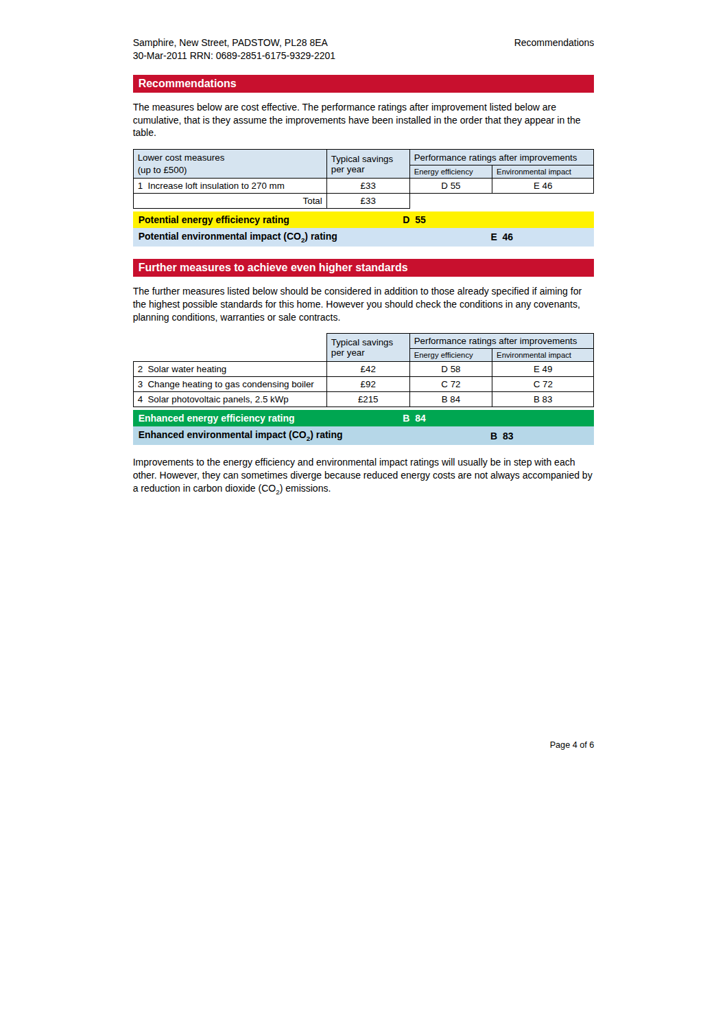Samphire, New Street, PADSTOW, PL28 8EA
30-Mar-2011 RRN: 0689-2851-6175-9329-2201
Recommendations
Recommendations
The measures below are cost effective. The performance ratings after improvement listed below are cumulative, that is they assume the improvements have been installed in the order that they appear in the table.
| Lower cost measures (up to £500) | Typical savings per year | Performance ratings after improvements |
| --- | --- | --- |
| Energy efficiency | Environmental impact |
| 1 Increase loft insulation to 270 mm | £33 | D 55 | E 46 |
| Total | £33 | | |
| Potential energy efficiency rating | D 55 | |
| Potential environmental impact (CO 2 ) rating | E 46 |
Further measures to achieve even higher standards
The further measures listed below should be considered in addition to those already specified if aiming for the highest possible standards for this home. However you should check the conditions in any covenants, planning conditions, warranties or sale contracts.
| | Typical savings per year | Performance ratings after improvements |
| --- | --- | --- |
| Energy efficiency | Environmental impact |
| 2 Solar water heating | £42 | D 58 | E 49 |
| 3 Change heating to gas condensing boiler | £92 | C 72 | C 72 |
| 4 Solar photovoltaic panels, 2.5 kWp | £215 | B 84 | B 83 |
| Enhanced energy efficiency rating | B 84 | |
| Enhanced environmental impact (CO 2 ) rating | B 83 |
Improvements to the energy efficiency and environmental impact ratings will usually be in step with each other. However, they can sometimes diverge because reduced energy costs are not always accompanied by a reduction in carbon dioxide (CO2) emissions.
Page 4 of 6